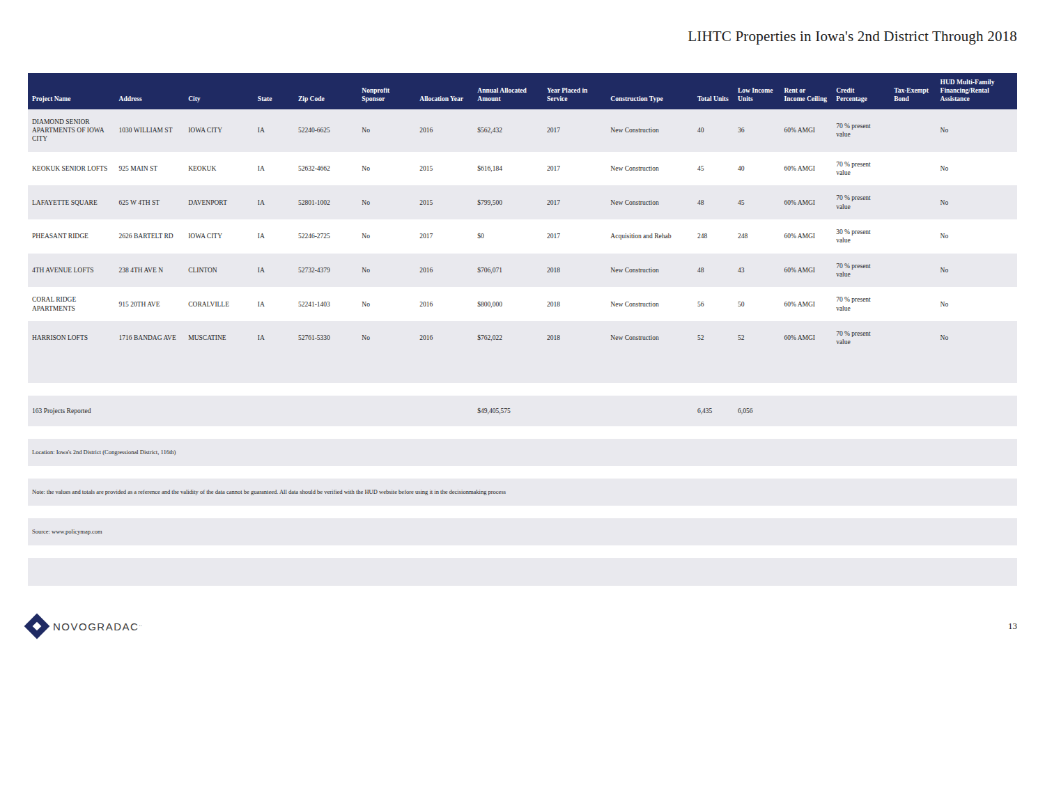LIHTC Properties in Iowa's 2nd District Through 2018
| Project Name | Address | City | State | Zip Code | Nonprofit Sponsor | Allocation Year | Annual Allocated Amount | Year Placed in Service | Construction Type | Total Units | Low Income Units | Rent or Income Ceiling | Credit Percentage | Tax-Exempt Bond | HUD Multi-Family Financing/Rental Assistance |
| --- | --- | --- | --- | --- | --- | --- | --- | --- | --- | --- | --- | --- | --- | --- | --- |
| DIAMOND SENIOR APARTMENTS OF IOWA CITY | 1030 WILLIAM ST | IOWA CITY | IA | 52240-6625 | No | 2016 | $562,432 | 2017 | New Construction | 40 | 36 | 60% AMGI | 70 % present value | | No |
| KEOKUK SENIOR LOFTS | 925 MAIN ST | KEOKUK | IA | 52632-4662 | No | 2015 | $616,184 | 2017 | New Construction | 45 | 40 | 60% AMGI | 70 % present value | | No |
| LAFAYETTE SQUARE | 625 W 4TH ST | DAVENPORT | IA | 52801-1002 | No | 2015 | $799,500 | 2017 | New Construction | 48 | 45 | 60% AMGI | 70 % present value | | No |
| PHEASANT RIDGE | 2626 BARTELT RD | IOWA CITY | IA | 52246-2725 | No | 2017 | $0 | 2017 | Acquisition and Rehab | 248 | 248 | 60% AMGI | 30 % present value | | No |
| 4TH AVENUE LOFTS | 238 4TH AVE N | CLINTON | IA | 52732-4379 | No | 2016 | $706,071 | 2018 | New Construction | 48 | 43 | 60% AMGI | 70 % present value | | No |
| CORAL RIDGE APARTMENTS | 915 20TH AVE | CORALVILLE | IA | 52241-1403 | No | 2016 | $800,000 | 2018 | New Construction | 56 | 50 | 60% AMGI | 70 % present value | | No |
| HARRISON LOFTS | 1716 BANDAG AVE | MUSCATINE | IA | 52761-5330 | No | 2016 | $762,022 | 2018 | New Construction | 52 | 52 | 60% AMGI | 70 % present value | | No |
| 163 Projects Reported | | | | | | | $49,405,575 | | | 6,435 | 6,056 | | | | |
| Location: Iowa's 2nd District (Congressional District, 116th) |
| Note: the values and totals are provided as a reference and the validity of the data cannot be guaranteed. All data should be verified with the HUD website before using it in the decisionmaking process |
| Source: www.policymap.com |
NOVOGRADAC..
13